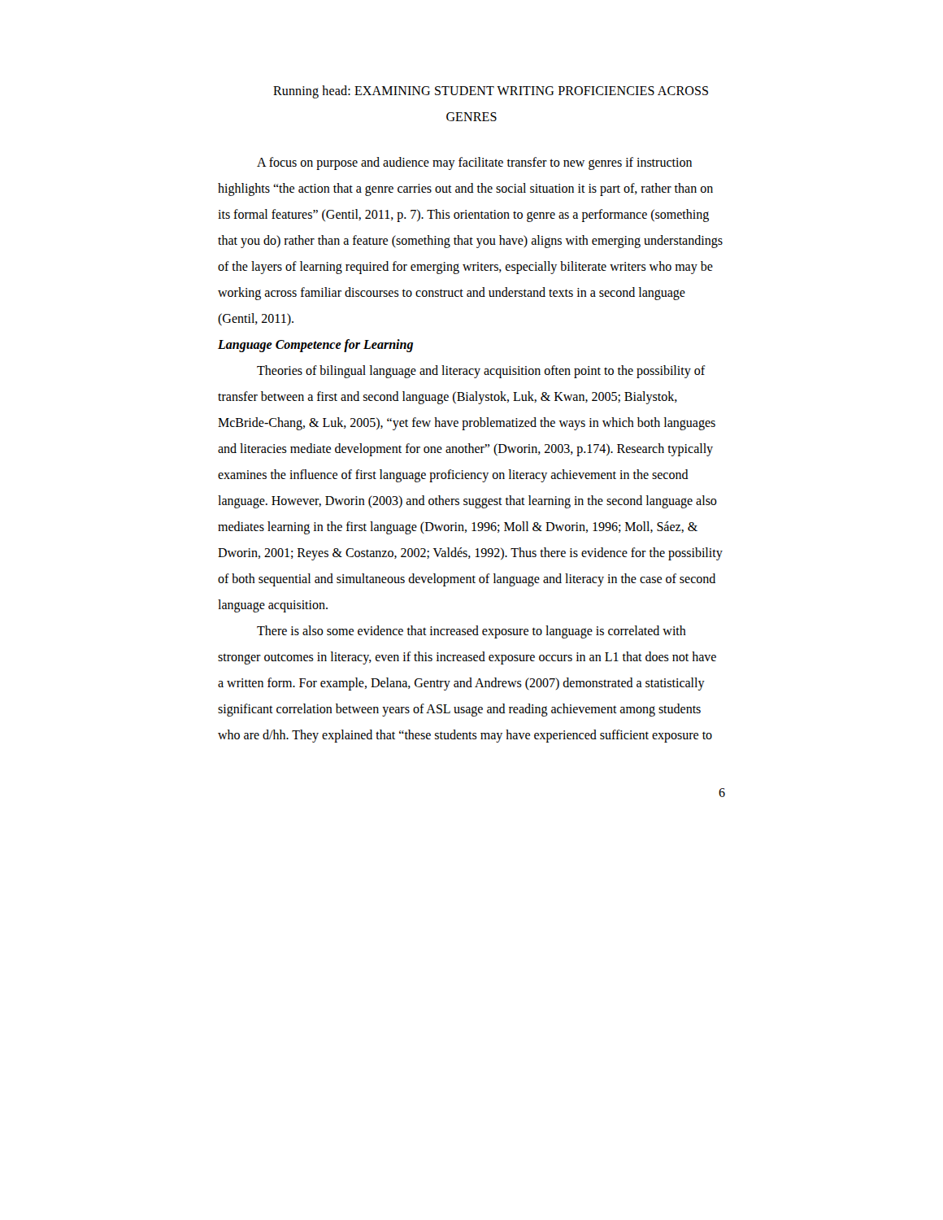Running head: EXAMINING STUDENT WRITING PROFICIENCIES ACROSS GENRES
A focus on purpose and audience may facilitate transfer to new genres if instruction highlights “the action that a genre carries out and the social situation it is part of, rather than on its formal features” (Gentil, 2011, p. 7). This orientation to genre as a performance (something that you do) rather than a feature (something that you have) aligns with emerging understandings of the layers of learning required for emerging writers, especially biliterate writers who may be working across familiar discourses to construct and understand texts in a second language (Gentil, 2011).
Language Competence for Learning
Theories of bilingual language and literacy acquisition often point to the possibility of transfer between a first and second language (Bialystok, Luk, & Kwan, 2005; Bialystok, McBride-Chang, & Luk, 2005), “yet few have problematized the ways in which both languages and literacies mediate development for one another” (Dworin, 2003, p.174). Research typically examines the influence of first language proficiency on literacy achievement in the second language. However, Dworin (2003) and others suggest that learning in the second language also mediates learning in the first language (Dworin, 1996; Moll & Dworin, 1996; Moll, Sáez, & Dworin, 2001; Reyes & Costanzo, 2002; Valdés, 1992). Thus there is evidence for the possibility of both sequential and simultaneous development of language and literacy in the case of second language acquisition.
There is also some evidence that increased exposure to language is correlated with stronger outcomes in literacy, even if this increased exposure occurs in an L1 that does not have a written form. For example, Delana, Gentry and Andrews (2007) demonstrated a statistically significant correlation between years of ASL usage and reading achievement among students who are d/hh. They explained that “these students may have experienced sufficient exposure to
6